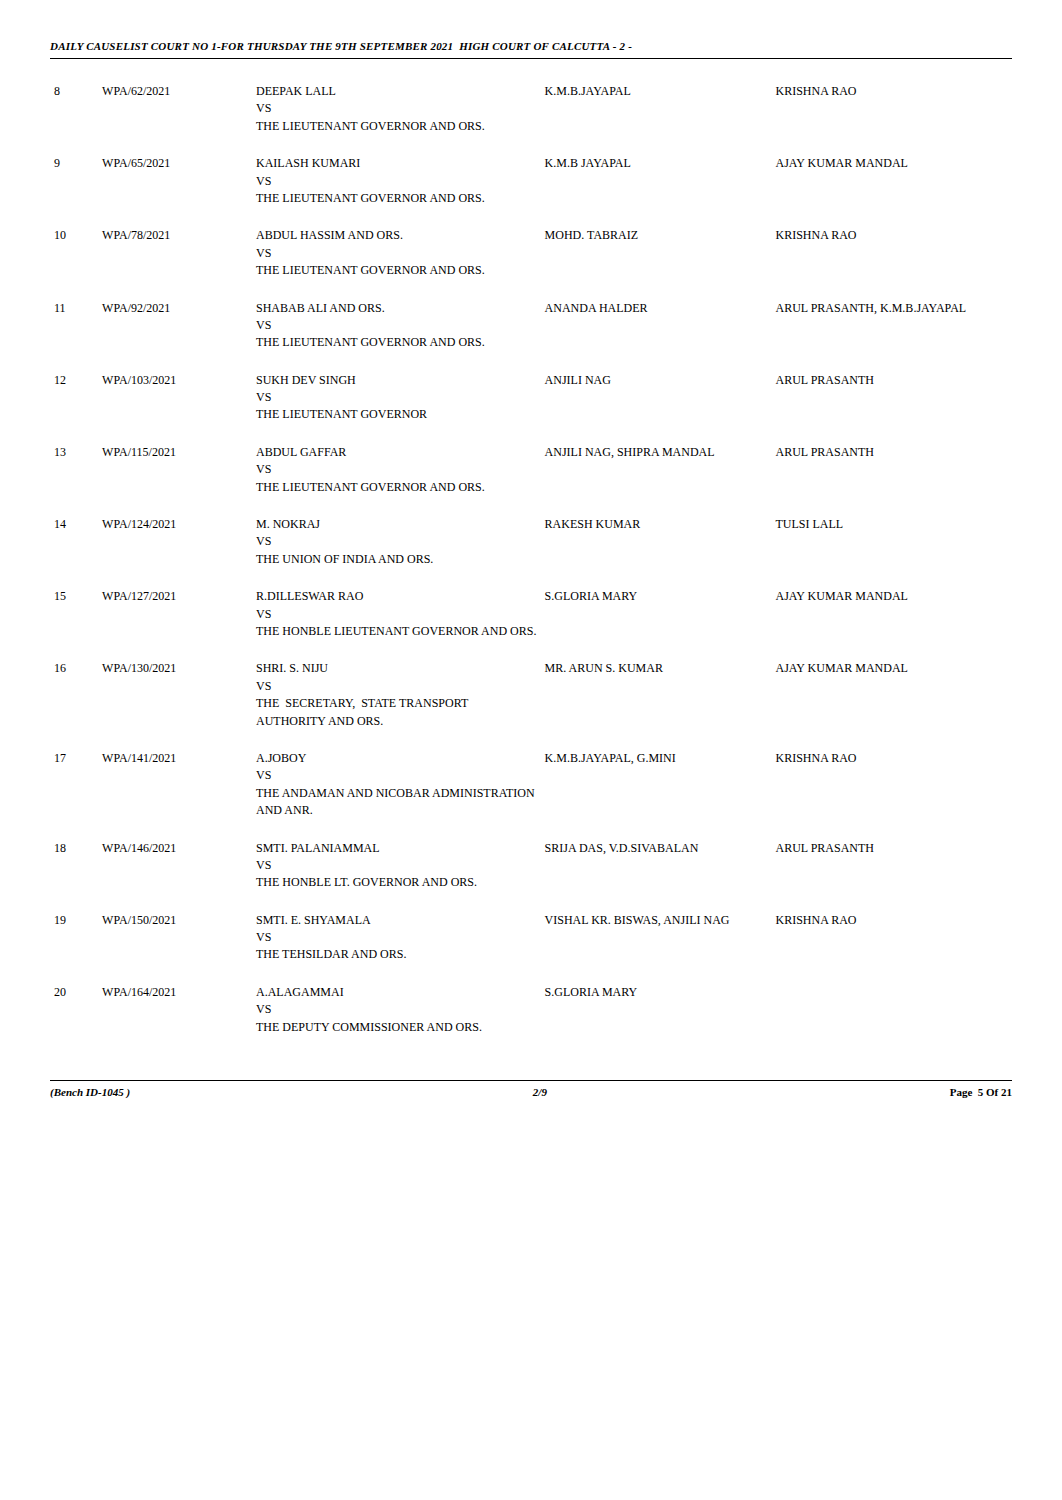DAILY CAUSELIST COURT NO 1-FOR THURSDAY THE 9TH SEPTEMBER 2021 HIGH COURT OF CALCUTTA - 2 -
| 8 | WPA/62/2021 | DEEPAK LALL VS THE LIEUTENANT GOVERNOR AND ORS. | K.M.B.JAYAPAL | KRISHNA RAO |
| 9 | WPA/65/2021 | KAILASH KUMARI VS THE LIEUTENANT GOVERNOR AND ORS. | K.M.B JAYAPAL | AJAY KUMAR MANDAL |
| 10 | WPA/78/2021 | ABDUL HASSIM AND ORS. VS THE LIEUTENANT GOVERNOR AND ORS. | MOHD. TABRAIZ | KRISHNA RAO |
| 11 | WPA/92/2021 | SHABAB ALI AND ORS. VS THE LIEUTENANT GOVERNOR AND ORS. | ANANDA HALDER | ARUL PRASANTH, K.M.B.JAYAPAL |
| 12 | WPA/103/2021 | SUKH DEV SINGH VS THE LIEUTENANT GOVERNOR | ANJILI NAG | ARUL PRASANTH |
| 13 | WPA/115/2021 | ABDUL GAFFAR VS THE LIEUTENANT GOVERNOR AND ORS. | ANJILI NAG, SHIPRA MANDAL | ARUL PRASANTH |
| 14 | WPA/124/2021 | M. NOKRAJ VS THE UNION OF INDIA AND ORS. | RAKESH KUMAR | TULSI LALL |
| 15 | WPA/127/2021 | R.DILLESWAR RAO VS THE HONBLE LIEUTENANT GOVERNOR AND ORS. | S.GLORIA MARY | AJAY KUMAR MANDAL |
| 16 | WPA/130/2021 | SHRI. S. NIJU VS THE SECRETARY, STATE TRANSPORT AUTHORITY AND ORS. | MR. ARUN S. KUMAR | AJAY KUMAR MANDAL |
| 17 | WPA/141/2021 | A.JOBOY VS THE ANDAMAN AND NICOBAR ADMINISTRATION AND ANR. | K.M.B.JAYAPAL, G.MINI | KRISHNA RAO |
| 18 | WPA/146/2021 | SMTI. PALANIAMMAL VS THE HONBLE LT. GOVERNOR AND ORS. | SRIJA DAS, V.D.SIVABALAN | ARUL PRASANTH |
| 19 | WPA/150/2021 | SMTI. E. SHYAMALA VS THE TEHSILDAR AND ORS. | VISHAL KR. BISWAS, ANJILI NAG | KRISHNA RAO |
| 20 | WPA/164/2021 | A.ALAGAMMAI VS THE DEPUTY COMMISSIONER AND ORS. | S.GLORIA MARY | |
(Bench ID-1045 ) 2/9 Page 5 Of 21